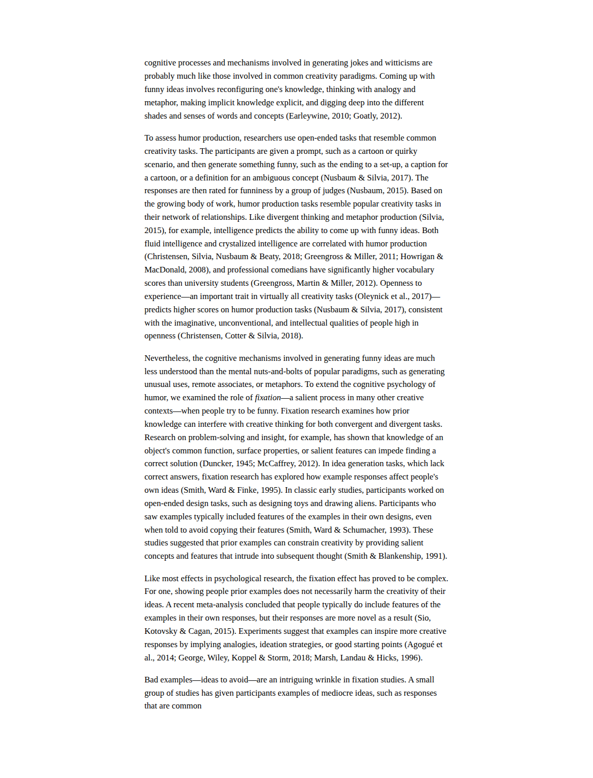cognitive processes and mechanisms involved in generating jokes and witticisms are probably much like those involved in common creativity paradigms. Coming up with funny ideas involves reconfiguring one's knowledge, thinking with analogy and metaphor, making implicit knowledge explicit, and digging deep into the different shades and senses of words and concepts (Earleywine, 2010; Goatly, 2012).
To assess humor production, researchers use open-ended tasks that resemble common creativity tasks. The participants are given a prompt, such as a cartoon or quirky scenario, and then generate something funny, such as the ending to a set-up, a caption for a cartoon, or a definition for an ambiguous concept (Nusbaum & Silvia, 2017). The responses are then rated for funniness by a group of judges (Nusbaum, 2015). Based on the growing body of work, humor production tasks resemble popular creativity tasks in their network of relationships. Like divergent thinking and metaphor production (Silvia, 2015), for example, intelligence predicts the ability to come up with funny ideas. Both fluid intelligence and crystalized intelligence are correlated with humor production (Christensen, Silvia, Nusbaum & Beaty, 2018; Greengross & Miller, 2011; Howrigan & MacDonald, 2008), and professional comedians have significantly higher vocabulary scores than university students (Greengross, Martin & Miller, 2012). Openness to experience—an important trait in virtually all creativity tasks (Oleynick et al., 2017)—predicts higher scores on humor production tasks (Nusbaum & Silvia, 2017), consistent with the imaginative, unconventional, and intellectual qualities of people high in openness (Christensen, Cotter & Silvia, 2018).
Nevertheless, the cognitive mechanisms involved in generating funny ideas are much less understood than the mental nuts-and-bolts of popular paradigms, such as generating unusual uses, remote associates, or metaphors. To extend the cognitive psychology of humor, we examined the role of fixation—a salient process in many other creative contexts—when people try to be funny. Fixation research examines how prior knowledge can interfere with creative thinking for both convergent and divergent tasks. Research on problem-solving and insight, for example, has shown that knowledge of an object's common function, surface properties, or salient features can impede finding a correct solution (Duncker, 1945; McCaffrey, 2012). In idea generation tasks, which lack correct answers, fixation research has explored how example responses affect people's own ideas (Smith, Ward & Finke, 1995). In classic early studies, participants worked on open-ended design tasks, such as designing toys and drawing aliens. Participants who saw examples typically included features of the examples in their own designs, even when told to avoid copying their features (Smith, Ward & Schumacher, 1993). These studies suggested that prior examples can constrain creativity by providing salient concepts and features that intrude into subsequent thought (Smith & Blankenship, 1991).
Like most effects in psychological research, the fixation effect has proved to be complex. For one, showing people prior examples does not necessarily harm the creativity of their ideas. A recent meta-analysis concluded that people typically do include features of the examples in their own responses, but their responses are more novel as a result (Sio, Kotovsky & Cagan, 2015). Experiments suggest that examples can inspire more creative responses by implying analogies, ideation strategies, or good starting points (Agogué et al., 2014; George, Wiley, Koppel & Storm, 2018; Marsh, Landau & Hicks, 1996).
Bad examples—ideas to avoid—are an intriguing wrinkle in fixation studies. A small group of studies has given participants examples of mediocre ideas, such as responses that are common